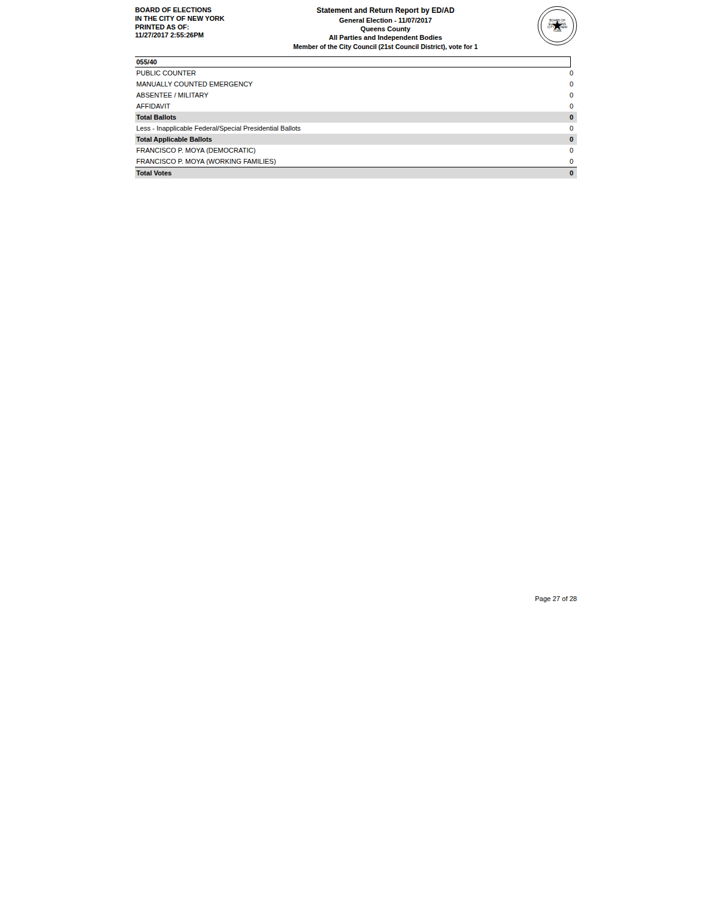BOARD OF ELECTIONS
IN THE CITY OF NEW YORK
PRINTED AS OF:
11/27/2017 2:55:26PM
Statement and Return Report by ED/AD
General Election - 11/07/2017
Queens County
All Parties and Independent Bodies
Member of the City Council (21st Council District), vote for 1
BOARD OF ELECTIONS
CITY OF NEW YORK ★
055/40
| PUBLIC COUNTER | 0 |
| MANUALLY COUNTED EMERGENCY | 0 |
| ABSENTEE / MILITARY | 0 |
| AFFIDAVIT | 0 |
| Total Ballots | 0 |
| Less - Inapplicable Federal/Special Presidential Ballots | 0 |
| Total Applicable Ballots | 0 |
| FRANCISCO P. MOYA (DEMOCRATIC) | 0 |
| FRANCISCO P. MOYA (WORKING FAMILIES) | 0 |
| Total Votes | 0 |
Page 27 of 28